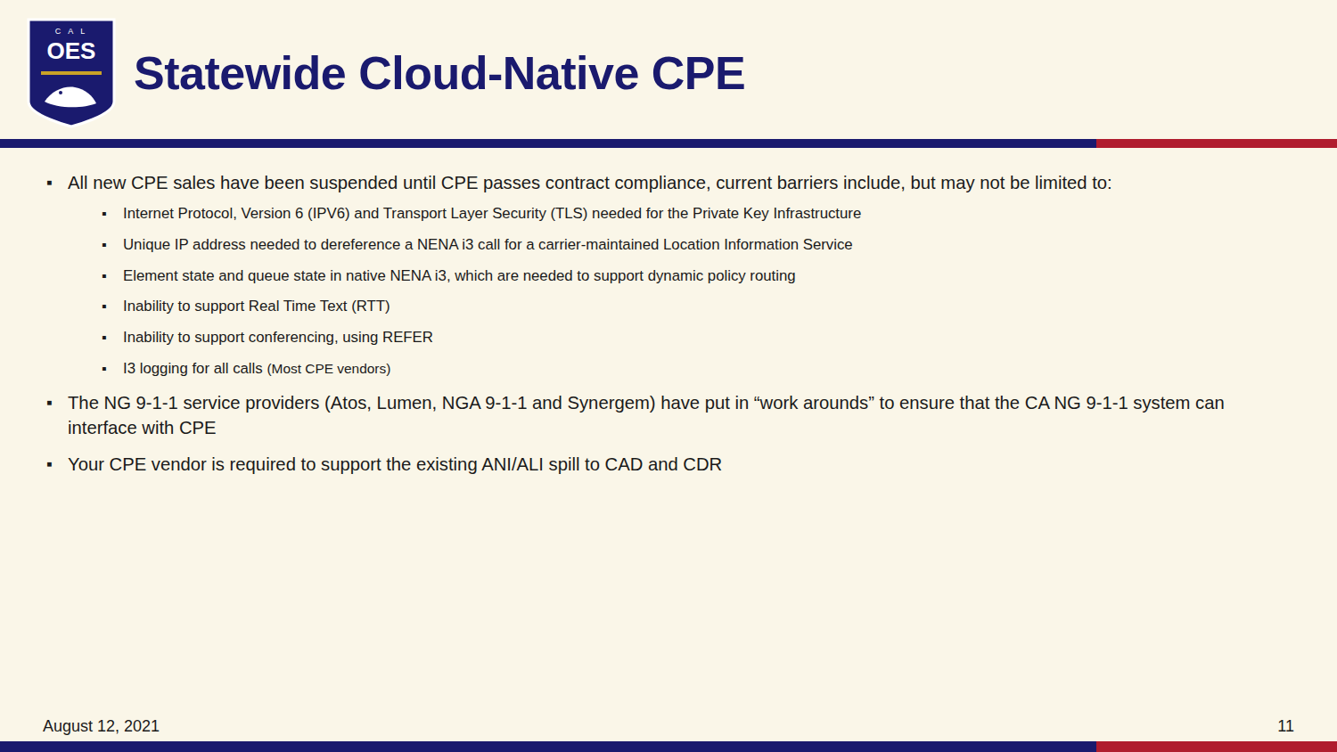C A L OES
Statewide Cloud-Native CPE
All new CPE sales have been suspended until CPE passes contract compliance, current barriers include, but may not be limited to:
Internet Protocol, Version 6 (IPV6) and Transport Layer Security (TLS) needed for the Private Key Infrastructure
Unique IP address needed to dereference a NENA i3 call for a carrier-maintained Location Information Service
Element state and queue state in native NENA i3, which are needed to support dynamic policy routing
Inability to support Real Time Text (RTT)
Inability to support conferencing, using REFER
I3 logging for all calls (Most CPE vendors)
The NG 9-1-1 service providers (Atos, Lumen, NGA 9-1-1 and Synergem) have put in “work arounds” to ensure that the CA NG 9-1-1 system can interface with CPE
Your CPE vendor is required to support the existing ANI/ALI spill to CAD and CDR
August 12, 2021 11